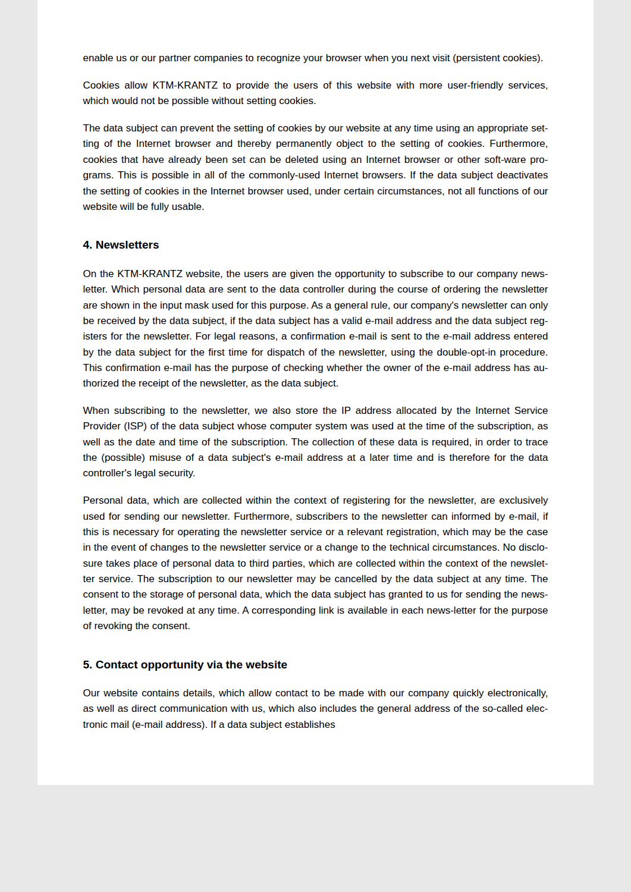enable us or our partner companies to recognize your browser when you next visit (persistent cookies).
Cookies allow KTM-KRANTZ to provide the users of this website with more user-friendly services, which would not be possible without setting cookies.
The data subject can prevent the setting of cookies by our website at any time using an appropriate setting of the Internet browser and thereby permanently object to the setting of cookies. Furthermore, cookies that have already been set can be deleted using an Internet browser or other soft-ware programs. This is possible in all of the commonly-used Internet browsers. If the data subject deactivates the setting of cookies in the Internet browser used, under certain circumstances, not all functions of our website will be fully usable.
4. Newsletters
On the KTM-KRANTZ website, the users are given the opportunity to subscribe to our company newsletter. Which personal data are sent to the data controller during the course of ordering the newsletter are shown in the input mask used for this purpose. As a general rule, our company's newsletter can only be received by the data subject, if the data subject has a valid e-mail address and the data subject registers for the newsletter. For legal reasons, a confirmation e-mail is sent to the e-mail address entered by the data subject for the first time for dispatch of the newsletter, using the double-opt-in procedure. This confirmation e-mail has the purpose of checking whether the owner of the e-mail address has authorized the receipt of the newsletter, as the data subject.
When subscribing to the newsletter, we also store the IP address allocated by the Internet Service Provider (ISP) of the data subject whose computer system was used at the time of the subscription, as well as the date and time of the subscription. The collection of these data is required, in order to trace the (possible) misuse of a data subject's e-mail address at a later time and is therefore for the data controller's legal security.
Personal data, which are collected within the context of registering for the newsletter, are exclusively used for sending our newsletter. Furthermore, subscribers to the newsletter can informed by e-mail, if this is necessary for operating the newsletter service or a relevant registration, which may be the case in the event of changes to the newsletter service or a change to the technical circumstances. No disclosure takes place of personal data to third parties, which are collected within the context of the newsletter service. The subscription to our newsletter may be cancelled by the data subject at any time. The consent to the storage of personal data, which the data subject has granted to us for sending the newsletter, may be revoked at any time. A corresponding link is available in each news-letter for the purpose of revoking the consent.
5. Contact opportunity via the website
Our website contains details, which allow contact to be made with our company quickly electronically, as well as direct communication with us, which also includes the general address of the so-called electronic mail (e-mail address). If a data subject establishes